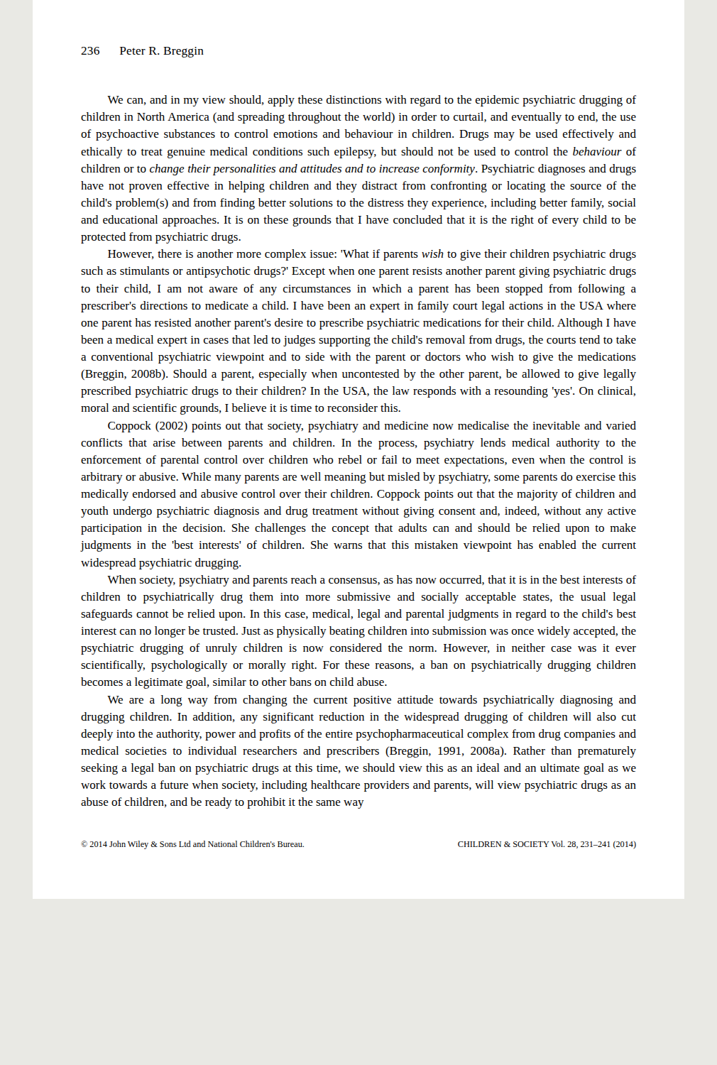236 Peter R. Breggin
We can, and in my view should, apply these distinctions with regard to the epidemic psychiatric drugging of children in North America (and spreading throughout the world) in order to curtail, and eventually to end, the use of psychoactive substances to control emotions and behaviour in children. Drugs may be used effectively and ethically to treat genuine medical conditions such epilepsy, but should not be used to control the behaviour of children or to change their personalities and attitudes and to increase conformity. Psychiatric diagnoses and drugs have not proven effective in helping children and they distract from confronting or locating the source of the child's problem(s) and from finding better solutions to the distress they experience, including better family, social and educational approaches. It is on these grounds that I have concluded that it is the right of every child to be protected from psychiatric drugs.
However, there is another more complex issue: 'What if parents wish to give their children psychiatric drugs such as stimulants or antipsychotic drugs?' Except when one parent resists another parent giving psychiatric drugs to their child, I am not aware of any circumstances in which a parent has been stopped from following a prescriber's directions to medicate a child. I have been an expert in family court legal actions in the USA where one parent has resisted another parent's desire to prescribe psychiatric medications for their child. Although I have been a medical expert in cases that led to judges supporting the child's removal from drugs, the courts tend to take a conventional psychiatric viewpoint and to side with the parent or doctors who wish to give the medications (Breggin, 2008b). Should a parent, especially when uncontested by the other parent, be allowed to give legally prescribed psychiatric drugs to their children? In the USA, the law responds with a resounding 'yes'. On clinical, moral and scientific grounds, I believe it is time to reconsider this.
Coppock (2002) points out that society, psychiatry and medicine now medicalise the inevitable and varied conflicts that arise between parents and children. In the process, psychiatry lends medical authority to the enforcement of parental control over children who rebel or fail to meet expectations, even when the control is arbitrary or abusive. While many parents are well meaning but misled by psychiatry, some parents do exercise this medically endorsed and abusive control over their children. Coppock points out that the majority of children and youth undergo psychiatric diagnosis and drug treatment without giving consent and, indeed, without any active participation in the decision. She challenges the concept that adults can and should be relied upon to make judgments in the 'best interests' of children. She warns that this mistaken viewpoint has enabled the current widespread psychiatric drugging.
When society, psychiatry and parents reach a consensus, as has now occurred, that it is in the best interests of children to psychiatrically drug them into more submissive and socially acceptable states, the usual legal safeguards cannot be relied upon. In this case, medical, legal and parental judgments in regard to the child's best interest can no longer be trusted. Just as physically beating children into submission was once widely accepted, the psychiatric drugging of unruly children is now considered the norm. However, in neither case was it ever scientifically, psychologically or morally right. For these reasons, a ban on psychiatrically drugging children becomes a legitimate goal, similar to other bans on child abuse.
We are a long way from changing the current positive attitude towards psychiatrically diagnosing and drugging children. In addition, any significant reduction in the widespread drugging of children will also cut deeply into the authority, power and profits of the entire psychopharmaceutical complex from drug companies and medical societies to individual researchers and prescribers (Breggin, 1991, 2008a). Rather than prematurely seeking a legal ban on psychiatric drugs at this time, we should view this as an ideal and an ultimate goal as we work towards a future when society, including healthcare providers and parents, will view psychiatric drugs as an abuse of children, and be ready to prohibit it the same way
© 2014 John Wiley & Sons Ltd and National Children's Bureau. CHILDREN & SOCIETY Vol. 28, 231–241 (2014)